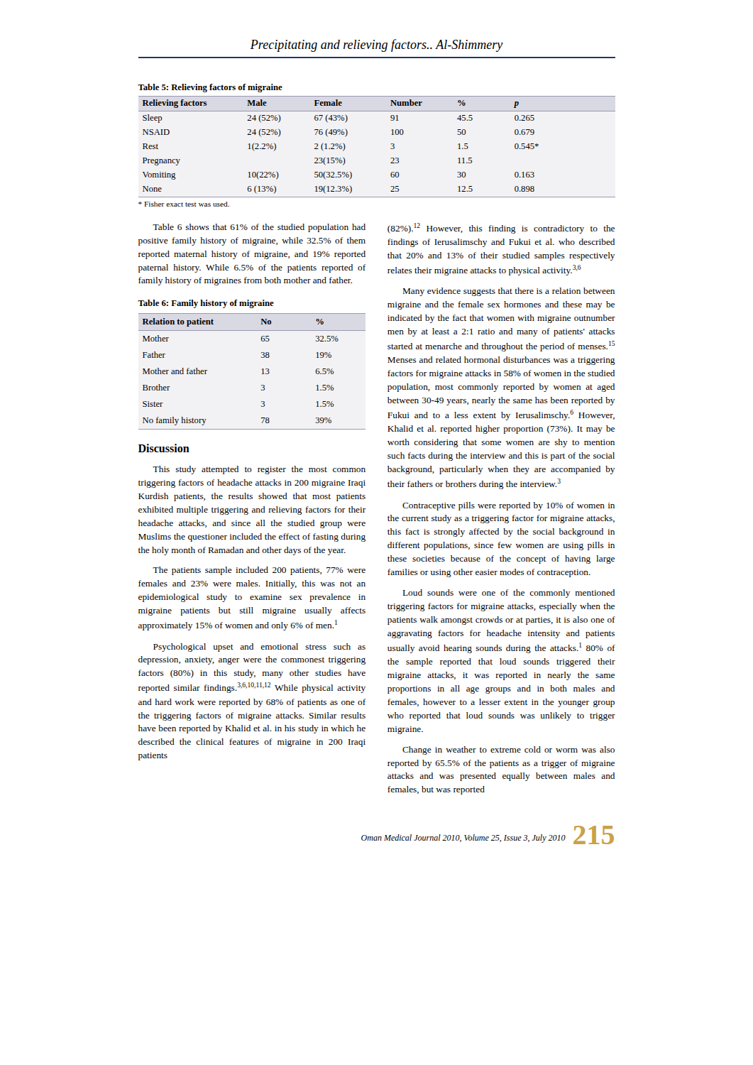Precipitating and relieving factors.. Al-Shimmery
Table 5: Relieving factors of migraine
| Relieving factors | Male | Female | Number | % | p |
| --- | --- | --- | --- | --- | --- |
| Sleep | 24 (52%) | 67 (43%) | 91 | 45.5 | 0.265 |
| NSAID | 24 (52%) | 76 (49%) | 100 | 50 | 0.679 |
| Rest | 1(2.2%) | 2 (1.2%) | 3 | 1.5 | 0.545* |
| Pregnancy | | 23(15%) | 23 | 11.5 | |
| Vomiting | 10(22%) | 50(32.5%) | 60 | 30 | 0.163 |
| None | 6 (13%) | 19(12.3%) | 25 | 12.5 | 0.898 |
* Fisher exact test was used.
Table 6 shows that 61% of the studied population had positive family history of migraine, while 32.5% of them reported maternal history of migraine, and 19% reported paternal history. While 6.5% of the patients reported of family history of migraines from both mother and father.
Table 6: Family history of migraine
| Relation to patient | No | % |
| --- | --- | --- |
| Mother | 65 | 32.5% |
| Father | 38 | 19% |
| Mother and father | 13 | 6.5% |
| Brother | 3 | 1.5% |
| Sister | 3 | 1.5% |
| No family history | 78 | 39% |
Discussion
This study attempted to register the most common triggering factors of headache attacks in 200 migraine Iraqi Kurdish patients, the results showed that most patients exhibited multiple triggering and relieving factors for their headache attacks, and since all the studied group were Muslims the questioner included the effect of fasting during the holy month of Ramadan and other days of the year.
The patients sample included 200 patients, 77% were females and 23% were males. Initially, this was not an epidemiological study to examine sex prevalence in migraine patients but still migraine usually affects approximately 15% of women and only 6% of men.1
Psychological upset and emotional stress such as depression, anxiety, anger were the commonest triggering factors (80%) in this study, many other studies have reported similar findings.3,6,10,11,12 While physical activity and hard work were reported by 68% of patients as one of the triggering factors of migraine attacks. Similar results have been reported by Khalid et al. in his study in which he described the clinical features of migraine in 200 Iraqi patients
(82%).12 However, this finding is contradictory to the findings of Ierusalimschy and Fukui et al. who described that 20% and 13% of their studied samples respectively relates their migraine attacks to physical activity.3,6
Many evidence suggests that there is a relation between migraine and the female sex hormones and these may be indicated by the fact that women with migraine outnumber men by at least a 2:1 ratio and many of patients' attacks started at menarche and throughout the period of menses.15 Menses and related hormonal disturbances was a triggering factors for migraine attacks in 58% of women in the studied population, most commonly reported by women at aged between 30-49 years, nearly the same has been reported by Fukui and to a less extent by Ierusalimschy.6 However, Khalid et al. reported higher proportion (73%). It may be worth considering that some women are shy to mention such facts during the interview and this is part of the social background, particularly when they are accompanied by their fathers or brothers during the interview.3
Contraceptive pills were reported by 10% of women in the current study as a triggering factor for migraine attacks, this fact is strongly affected by the social background in different populations, since few women are using pills in these societies because of the concept of having large families or using other easier modes of contraception.
Loud sounds were one of the commonly mentioned triggering factors for migraine attacks, especially when the patients walk amongst crowds or at parties, it is also one of aggravating factors for headache intensity and patients usually avoid hearing sounds during the attacks.1 80% of the sample reported that loud sounds triggered their migraine attacks, it was reported in nearly the same proportions in all age groups and in both males and females, however to a lesser extent in the younger group who reported that loud sounds was unlikely to trigger migraine.
Change in weather to extreme cold or worm was also reported by 65.5% of the patients as a trigger of migraine attacks and was presented equally between males and females, but was reported
Oman Medical Journal 2010, Volume 25, Issue 3, July 2010
215